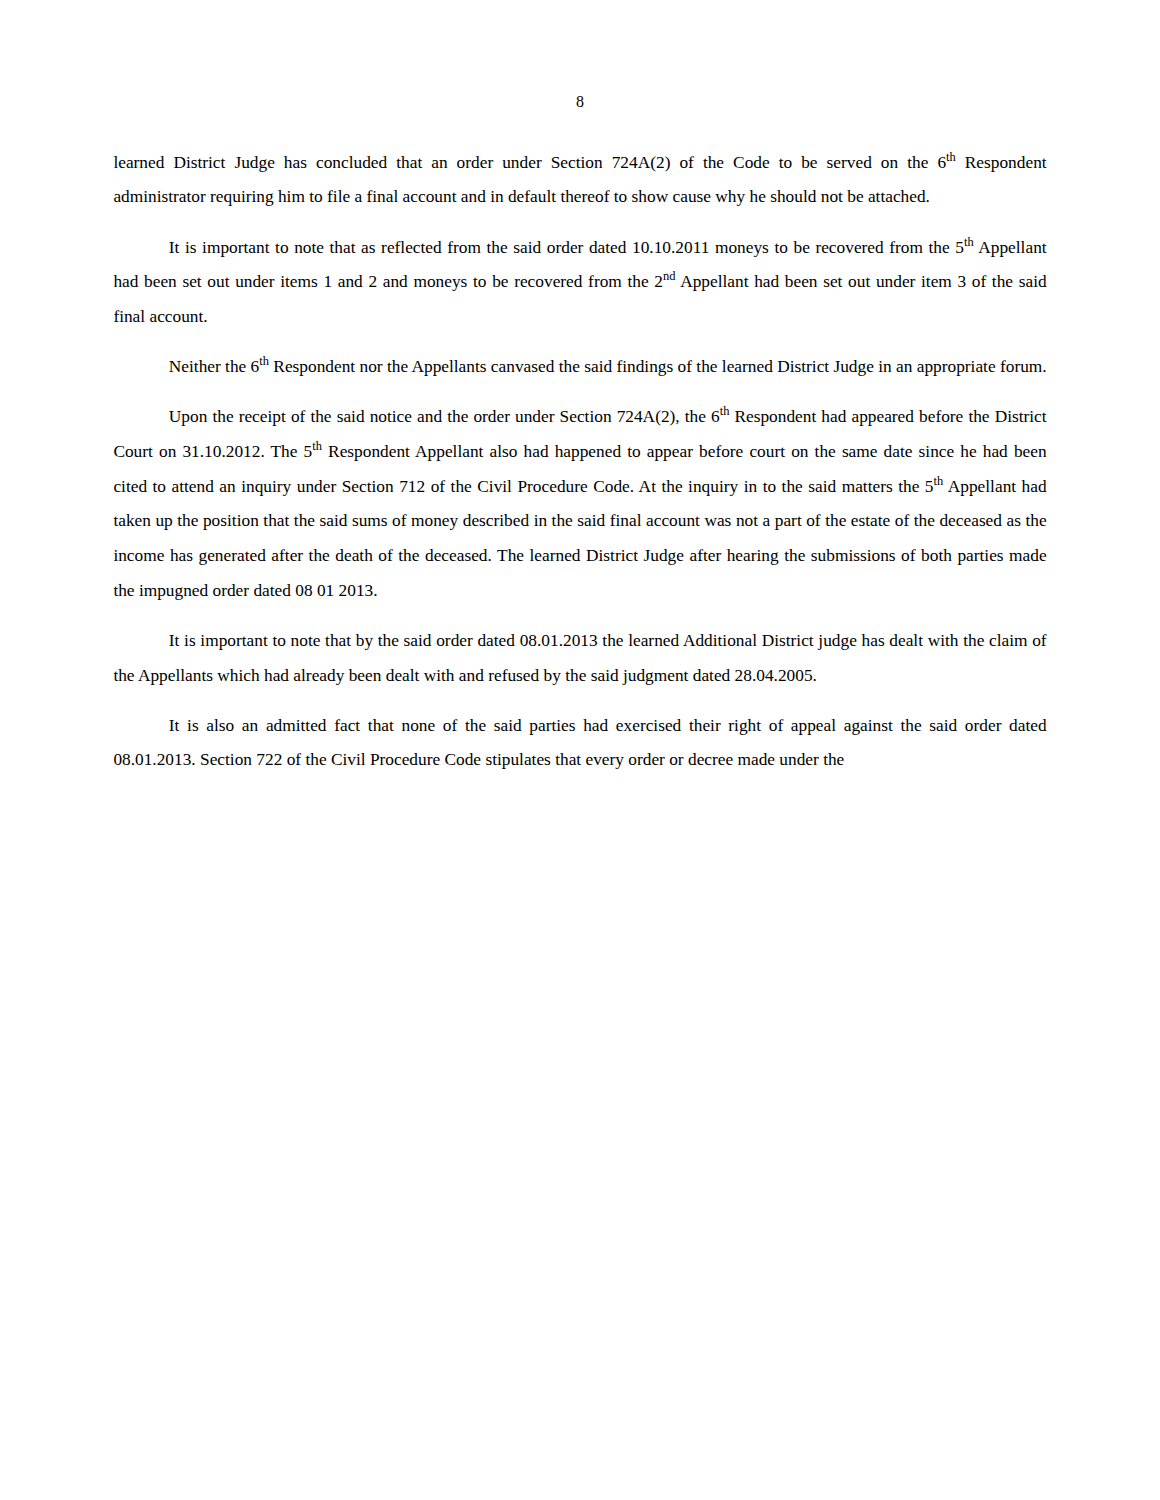8
learned District Judge has concluded that an order under Section 724A(2) of the Code to be served on the 6th Respondent administrator requiring him to file a final account and in default thereof to show cause why he should not be attached.
It is important to note that as reflected from the said order dated 10.10.2011 moneys to be recovered from the 5th Appellant had been set out under items 1 and 2 and moneys to be recovered from the 2nd Appellant had been set out under item 3 of the said final account.
Neither the 6th Respondent nor the Appellants canvased the said findings of the learned District Judge in an appropriate forum.
Upon the receipt of the said notice and the order under Section 724A(2), the 6th Respondent had appeared before the District Court on 31.10.2012. The 5th Respondent Appellant also had happened to appear before court on the same date since he had been cited to attend an inquiry under Section 712 of the Civil Procedure Code. At the inquiry in to the said matters the 5th Appellant had taken up the position that the said sums of money described in the said final account was not a part of the estate of the deceased as the income has generated after the death of the deceased. The learned District Judge after hearing the submissions of both parties made the impugned order dated 08 01 2013.
It is important to note that by the said order dated 08.01.2013 the learned Additional District judge has dealt with the claim of the Appellants which had already been dealt with and refused by the said judgment dated 28.04.2005.
It is also an admitted fact that none of the said parties had exercised their right of appeal against the said order dated 08.01.2013. Section 722 of the Civil Procedure Code stipulates that every order or decree made under the